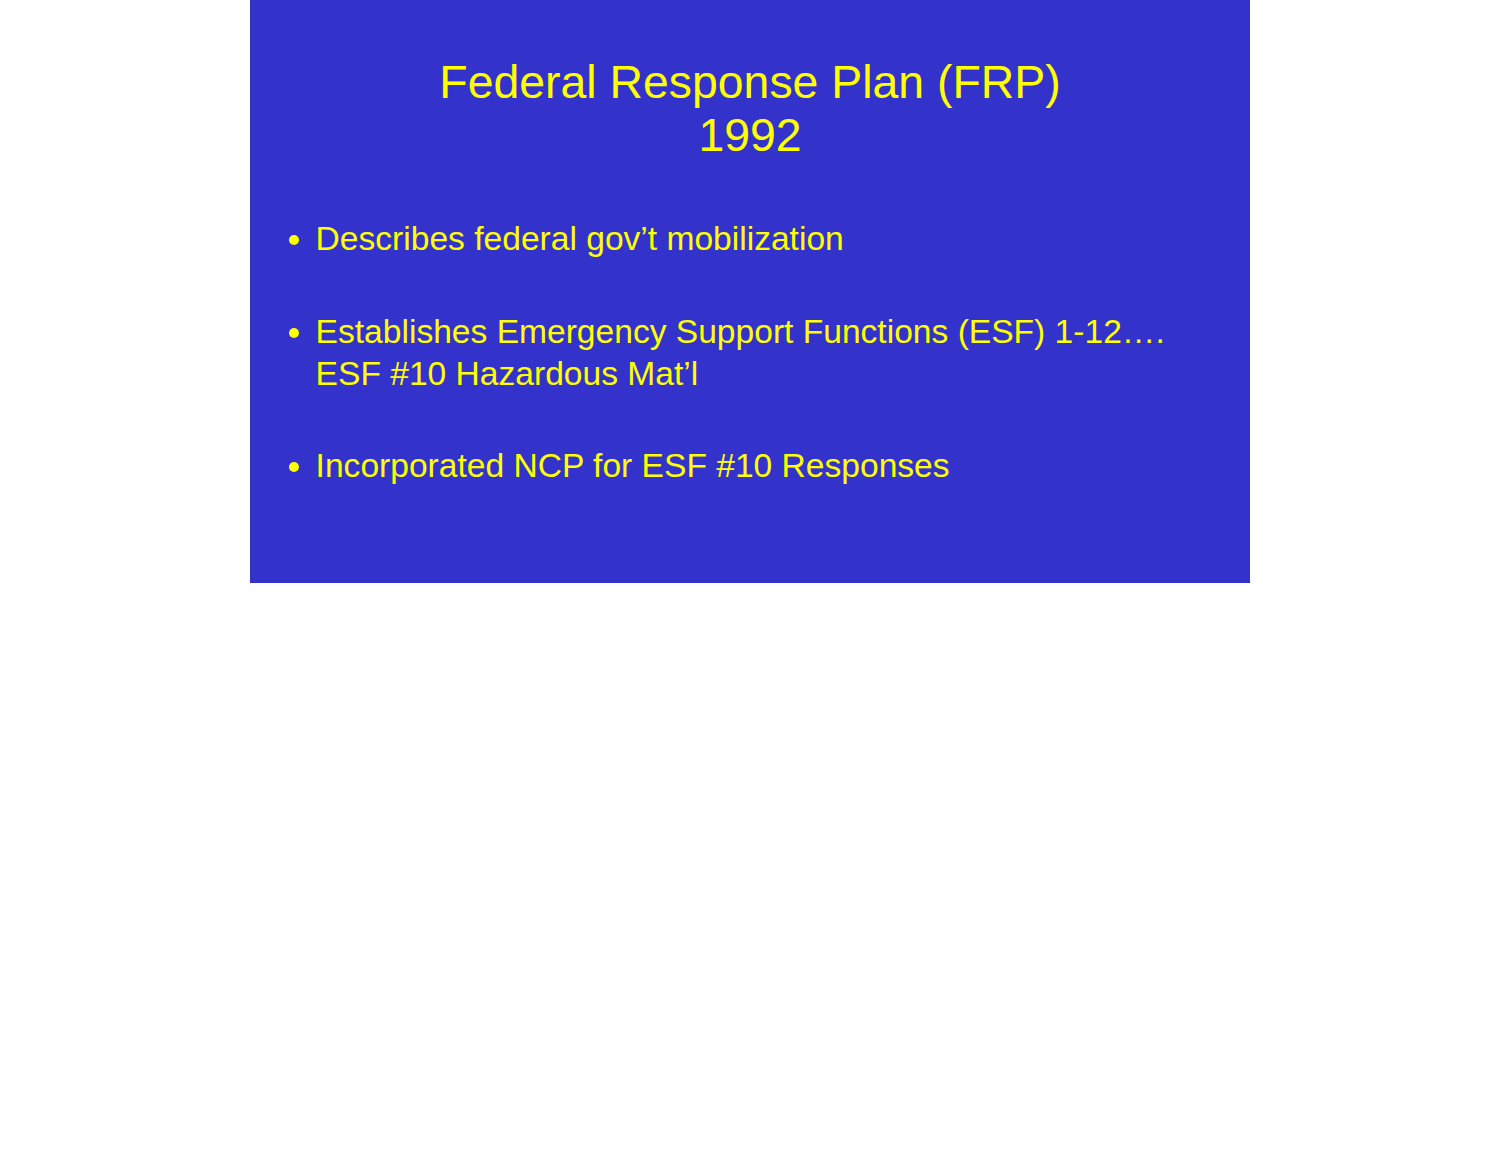Federal Response Plan (FRP)
1992
Describes federal gov’t mobilization
Establishes Emergency Support Functions (ESF) 1-12…. ESF #10 Hazardous Mat’l
Incorporated NCP for ESF #10 Responses